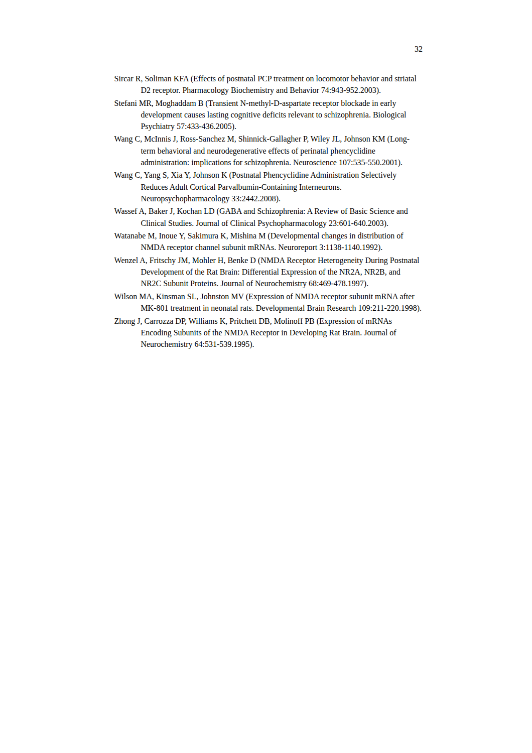32
Sircar R, Soliman KFA (Effects of postnatal PCP treatment on locomotor behavior and striatal D2 receptor. Pharmacology Biochemistry and Behavior 74:943-952.2003).
Stefani MR, Moghaddam B (Transient N-methyl-D-aspartate receptor blockade in early development causes lasting cognitive deficits relevant to schizophrenia. Biological Psychiatry 57:433-436.2005).
Wang C, McInnis J, Ross-Sanchez M, Shinnick-Gallagher P, Wiley JL, Johnson KM (Long-term behavioral and neurodegenerative effects of perinatal phencyclidine administration: implications for schizophrenia. Neuroscience 107:535-550.2001).
Wang C, Yang S, Xia Y, Johnson K (Postnatal Phencyclidine Administration Selectively Reduces Adult Cortical Parvalbumin-Containing Interneurons. Neuropsychopharmacology 33:2442.2008).
Wassef A, Baker J, Kochan LD (GABA and Schizophrenia: A Review of Basic Science and Clinical Studies. Journal of Clinical Psychopharmacology 23:601-640.2003).
Watanabe M, Inoue Y, Sakimura K, Mishina M (Developmental changes in distribution of NMDA receptor channel subunit mRNAs. Neuroreport 3:1138-1140.1992).
Wenzel A, Fritschy JM, Mohler H, Benke D (NMDA Receptor Heterogeneity During Postnatal Development of the Rat Brain: Differential Expression of the NR2A, NR2B, and NR2C Subunit Proteins. Journal of Neurochemistry 68:469-478.1997).
Wilson MA, Kinsman SL, Johnston MV (Expression of NMDA receptor subunit mRNA after MK-801 treatment in neonatal rats. Developmental Brain Research 109:211-220.1998).
Zhong J, Carrozza DP, Williams K, Pritchett DB, Molinoff PB (Expression of mRNAs Encoding Subunits of the NMDA Receptor in Developing Rat Brain. Journal of Neurochemistry 64:531-539.1995).